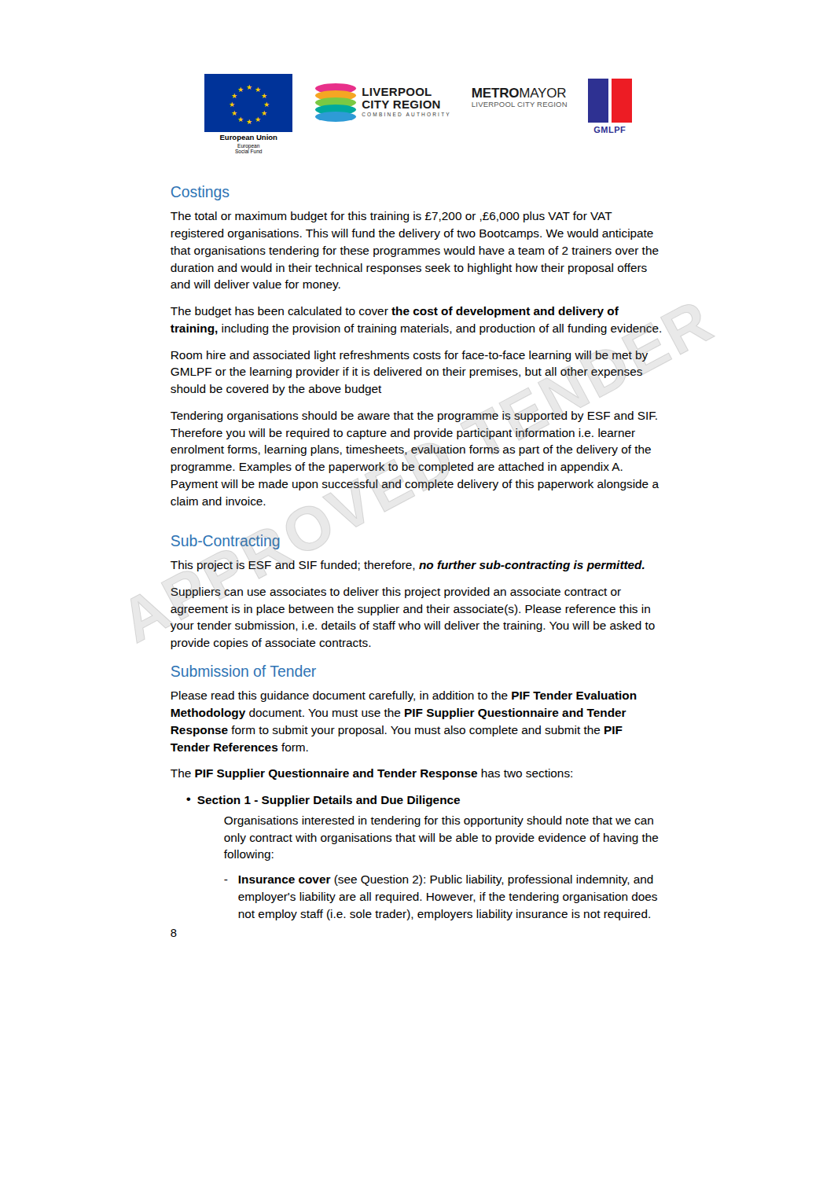APPROVED TENDER
★ ★ ★ ★ ★ ★ ★ ★ ★ ★ ★ ★
European Union
European
Social Fund
LIVERPOOL
CITY REGION
COMBINED AUTHORITY
METROMAYOR
LIVERPOOL CITY REGION
GMLPF
Costings
The total or maximum budget for this training is £7,200 or ,£6,000 plus VAT for VAT registered organisations. This will fund the delivery of two Bootcamps. We would anticipate that organisations tendering for these programmes would have a team of 2 trainers over the duration and would in their technical responses seek to highlight how their proposal offers and will deliver value for money.
The budget has been calculated to cover the cost of development and delivery of training, including the provision of training materials, and production of all funding evidence.
Room hire and associated light refreshments costs for face-to-face learning will be met by GMLPF or the learning provider if it is delivered on their premises, but all other expenses should be covered by the above budget
Tendering organisations should be aware that the programme is supported by ESF and SIF. Therefore you will be required to capture and provide participant information i.e. learner enrolment forms, learning plans, timesheets, evaluation forms as part of the delivery of the programme. Examples of the paperwork to be completed are attached in appendix A. Payment will be made upon successful and complete delivery of this paperwork alongside a claim and invoice.
Sub-Contracting
This project is ESF and SIF funded; therefore, no further sub-contracting is permitted.
Suppliers can use associates to deliver this project provided an associate contract or agreement is in place between the supplier and their associate(s). Please reference this in your tender submission, i.e. details of staff who will deliver the training. You will be asked to provide copies of associate contracts.
Submission of Tender
Please read this guidance document carefully, in addition to the PIF Tender Evaluation Methodology document. You must use the PIF Supplier Questionnaire and Tender Response form to submit your proposal. You must also complete and submit the PIF Tender References form.
The PIF Supplier Questionnaire and Tender Response has two sections:
Section 1 - Supplier Details and Due Diligence
Organisations interested in tendering for this opportunity should note that we can only contract with organisations that will be able to provide evidence of having the following:
Insurance cover (see Question 2): Public liability, professional indemnity, and employer's liability are all required. However, if the tendering organisation does not employ staff (i.e. sole trader), employers liability insurance is not required.
8